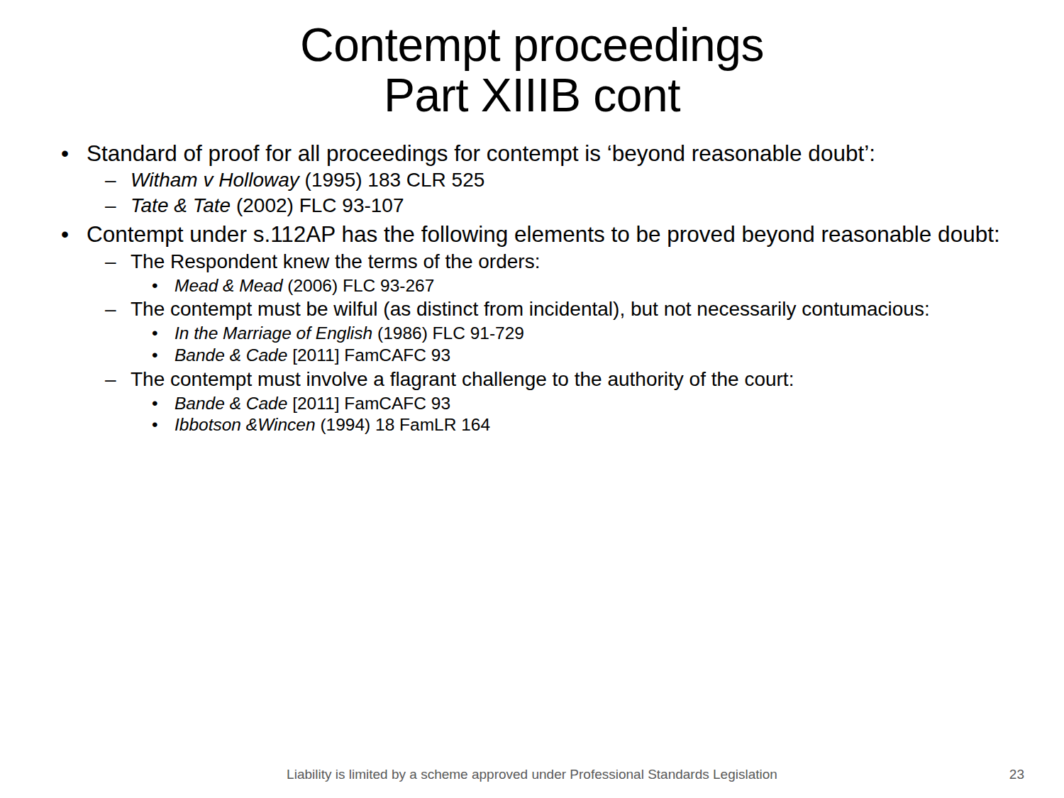Contempt proceedingsPart XIIIB cont
Standard of proof for all proceedings for contempt is ‘beyond reasonable doubt’:
Witham v Holloway (1995) 183 CLR 525
Tate & Tate (2002) FLC 93-107
Contempt under s.112AP has the following elements to be proved beyond reasonable doubt:
The Respondent knew the terms of the orders:
Mead & Mead (2006) FLC 93-267
The contempt must be wilful (as distinct from incidental), but not necessarily contumacious:
In the Marriage of English (1986) FLC 91-729
Bande & Cade [2011] FamCAFC 93
The contempt must involve a flagrant challenge to the authority of the court:
Bande & Cade [2011] FamCAFC 93
Ibbotson &Wincen (1994) 18 FamLR 164
Liability is limited by a scheme approved under Professional Standards Legislation
23